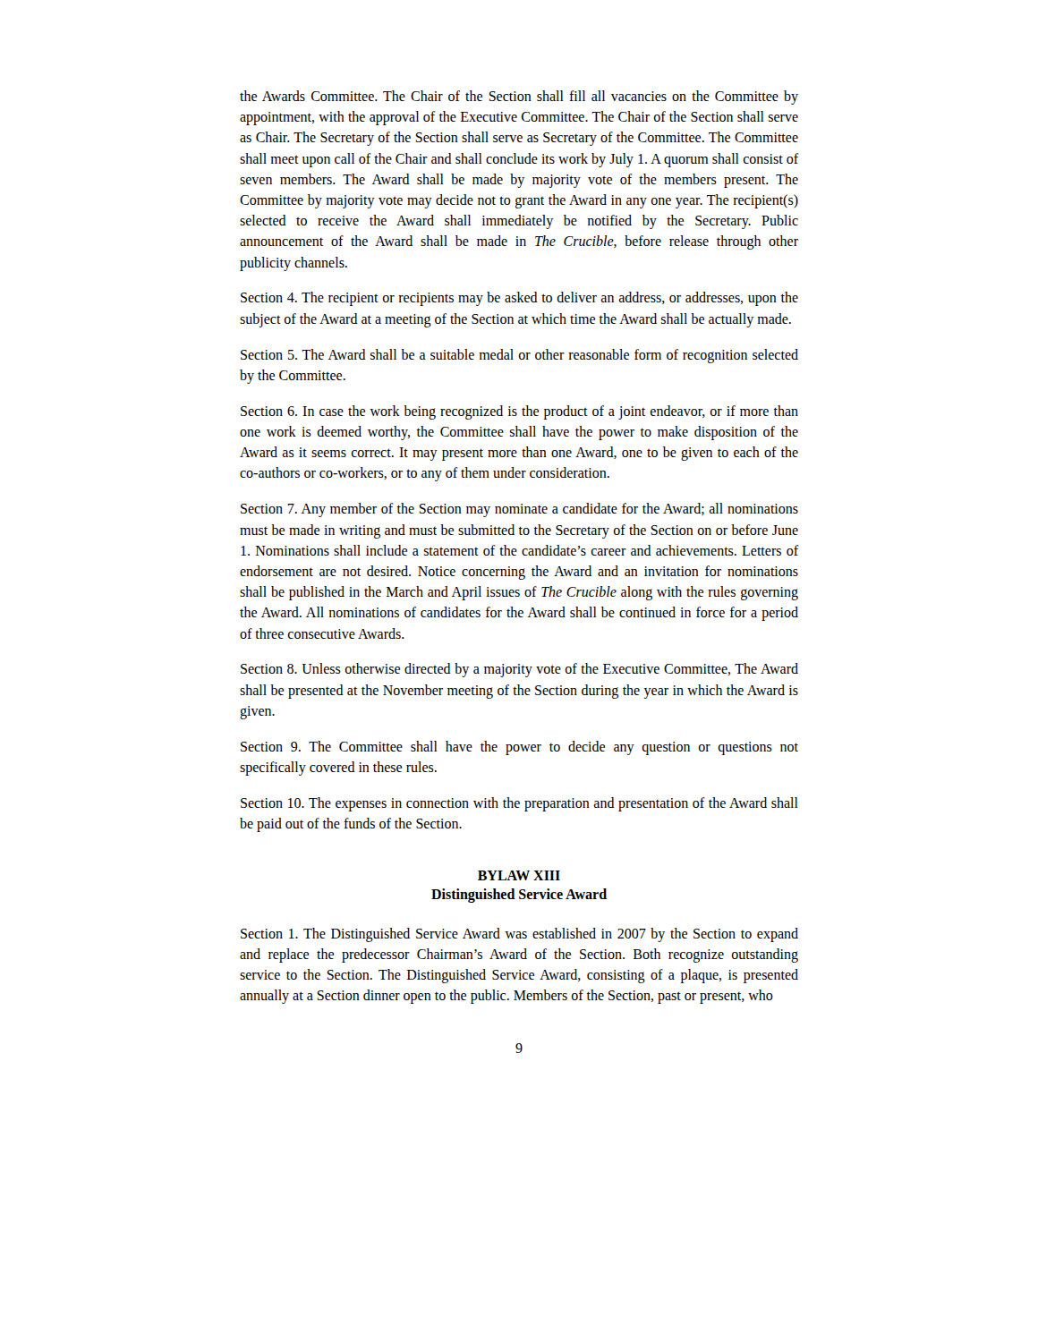the Awards Committee. The Chair of the Section shall fill all vacancies on the Committee by appointment, with the approval of the Executive Committee. The Chair of the Section shall serve as Chair. The Secretary of the Section shall serve as Secretary of the Committee. The Committee shall meet upon call of the Chair and shall conclude its work by July 1. A quorum shall consist of seven members. The Award shall be made by majority vote of the members present. The Committee by majority vote may decide not to grant the Award in any one year. The recipient(s) selected to receive the Award shall immediately be notified by the Secretary. Public announcement of the Award shall be made in The Crucible, before release through other publicity channels.
Section 4. The recipient or recipients may be asked to deliver an address, or addresses, upon the subject of the Award at a meeting of the Section at which time the Award shall be actually made.
Section 5. The Award shall be a suitable medal or other reasonable form of recognition selected by the Committee.
Section 6. In case the work being recognized is the product of a joint endeavor, or if more than one work is deemed worthy, the Committee shall have the power to make disposition of the Award as it seems correct. It may present more than one Award, one to be given to each of the co-authors or co-workers, or to any of them under consideration.
Section 7. Any member of the Section may nominate a candidate for the Award; all nominations must be made in writing and must be submitted to the Secretary of the Section on or before June 1. Nominations shall include a statement of the candidate’s career and achievements. Letters of endorsement are not desired. Notice concerning the Award and an invitation for nominations shall be published in the March and April issues of The Crucible along with the rules governing the Award. All nominations of candidates for the Award shall be continued in force for a period of three consecutive Awards.
Section 8. Unless otherwise directed by a majority vote of the Executive Committee, The Award shall be presented at the November meeting of the Section during the year in which the Award is given.
Section 9. The Committee shall have the power to decide any question or questions not specifically covered in these rules.
Section 10. The expenses in connection with the preparation and presentation of the Award shall be paid out of the funds of the Section.
BYLAW XIII Distinguished Service Award
Section 1. The Distinguished Service Award was established in 2007 by the Section to expand and replace the predecessor Chairman’s Award of the Section. Both recognize outstanding service to the Section. The Distinguished Service Award, consisting of a plaque, is presented annually at a Section dinner open to the public. Members of the Section, past or present, who
9